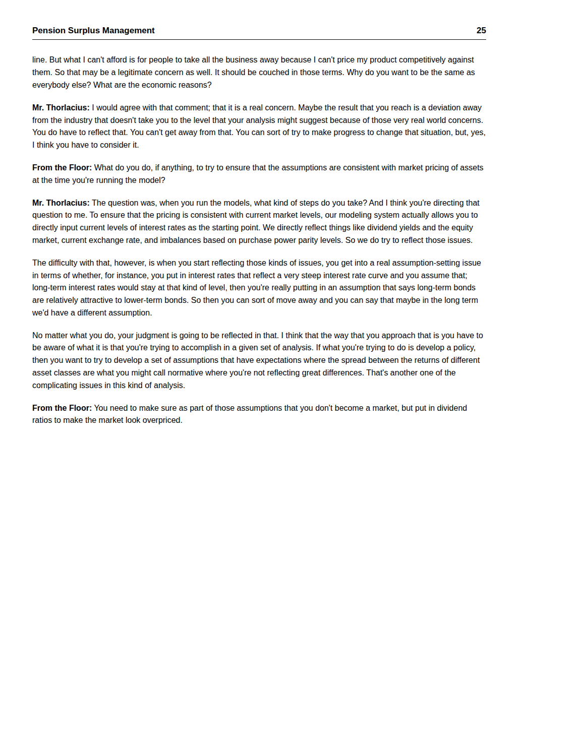Pension Surplus Management 25
line. But what I can't afford is for people to take all the business away because I can't price my product competitively against them. So that may be a legitimate concern as well. It should be couched in those terms. Why do you want to be the same as everybody else? What are the economic reasons?
Mr. Thorlacius: I would agree with that comment; that it is a real concern. Maybe the result that you reach is a deviation away from the industry that doesn't take you to the level that your analysis might suggest because of those very real world concerns. You do have to reflect that. You can't get away from that. You can sort of try to make progress to change that situation, but, yes, I think you have to consider it.
From the Floor: What do you do, if anything, to try to ensure that the assumptions are consistent with market pricing of assets at the time you're running the model?
Mr. Thorlacius: The question was, when you run the models, what kind of steps do you take? And I think you're directing that question to me. To ensure that the pricing is consistent with current market levels, our modeling system actually allows you to directly input current levels of interest rates as the starting point. We directly reflect things like dividend yields and the equity market, current exchange rate, and imbalances based on purchase power parity levels. So we do try to reflect those issues.
The difficulty with that, however, is when you start reflecting those kinds of issues, you get into a real assumption-setting issue in terms of whether, for instance, you put in interest rates that reflect a very steep interest rate curve and you assume that; long-term interest rates would stay at that kind of level, then you're really putting in an assumption that says long-term bonds are relatively attractive to lower-term bonds. So then you can sort of move away and you can say that maybe in the long term we'd have a different assumption.
No matter what you do, your judgment is going to be reflected in that. I think that the way that you approach that is you have to be aware of what it is that you're trying to accomplish in a given set of analysis. If what you're trying to do is develop a policy, then you want to try to develop a set of assumptions that have expectations where the spread between the returns of different asset classes are what you might call normative where you're not reflecting great differences. That's another one of the complicating issues in this kind of analysis.
From the Floor: You need to make sure as part of those assumptions that you don't become a market, but put in dividend ratios to make the market look overpriced.